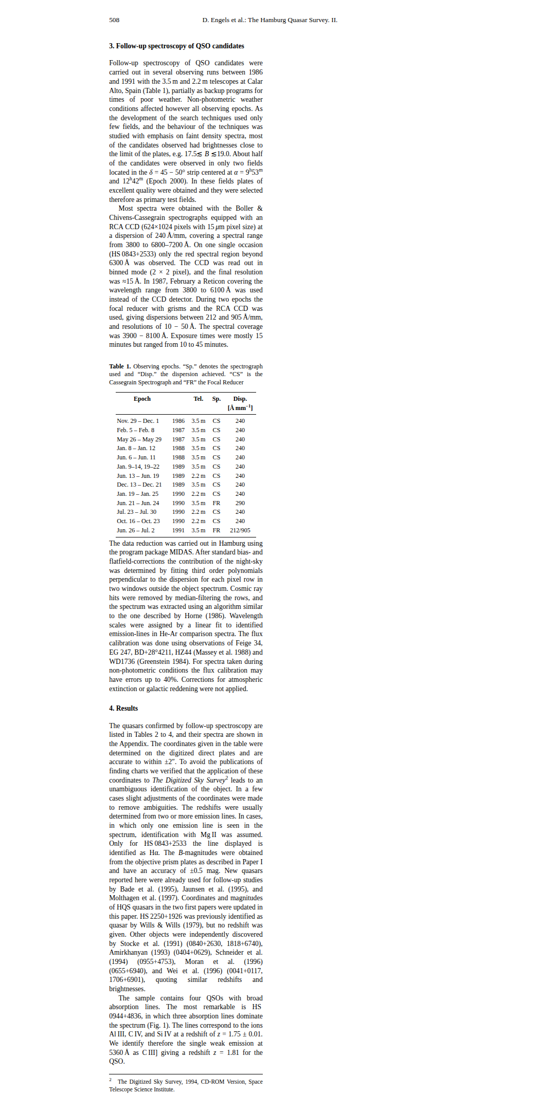508
D. Engels et al.: The Hamburg Quasar Survey. II.
508
3. Follow-up spectroscopy of QSO candidates
Follow-up spectroscopy of QSO candidates were carried out in several observing runs between 1986 and 1991 with the 3.5 m and 2.2 m telescopes at Calar Alto, Spain (Table 1), partially as backup programs for times of poor weather. Non-photometric weather conditions affected however all observing epochs. As the development of the search techniques used only few fields, and the behaviour of the techniques was studied with emphasis on faint density spectra, most of the candidates observed had brightnesses close to the limit of the plates, e.g. 17.5≲ B ≲19.0. About half of the candidates were observed in only two fields located in the δ = 45 − 50° strip centered at α = 9h53m and 12h42m (Epoch 2000). In these fields plates of excellent quality were obtained and they were selected therefore as primary test fields.
Most spectra were obtained with the Boller & Chivens-Cassegrain spectrographs equipped with an RCA CCD (624×1024 pixels with 15 μm pixel size) at a dispersion of 240 Å/mm, covering a spectral range from 3800 to 6800–7200 Å. On one single occasion (HS 0843+2533) only the red spectral region beyond 6300 Å was observed. The CCD was read out in binned mode (2 × 2 pixel), and the final resolution was ≈15 Å. In 1987, February a Reticon covering the wavelength range from 3800 to 6100 Å was used instead of the CCD detector. During two epochs the focal reducer with grisms and the RCA CCD was used, giving dispersions between 212 and 905 Å/mm, and resolutions of 10 − 50 Å. The spectral coverage was 3900 − 8100 Å. Exposure times were mostly 15 minutes but ranged from 10 to 45 minutes.
Table 1. Observing epochs. “Sp.” denotes the spectrograph used and “Disp.” the dispersion achieved. “CS” is the Cassegrain Spectrograph and “FR” the Focal Reducer
| Epoch | | Tel. | Sp. | Disp. |
| --- | --- | --- | --- | --- |
| | | | | [Å mm −1 ] |
| Nov. 29 – Dec. 1 | 1986 | 3.5 m | CS | 240 |
| Feb. 5 – Feb. 8 | 1987 | 3.5 m | CS | 240 |
| May 26 – May 29 | 1987 | 3.5 m | CS | 240 |
| Jan. 8 – Jan. 12 | 1988 | 3.5 m | CS | 240 |
| Jun. 6 – Jun. 11 | 1988 | 3.5 m | CS | 240 |
| Jan. 9–14, 19–22 | 1989 | 3.5 m | CS | 240 |
| Jun. 13 – Jun. 19 | 1989 | 2.2 m | CS | 240 |
| Dec. 13 – Dec. 21 | 1989 | 3.5 m | CS | 240 |
| Jan. 19 – Jan. 25 | 1990 | 2.2 m | CS | 240 |
| Jun. 21 – Jun. 24 | 1990 | 3.5 m | FR | 290 |
| Jul. 23 – Jul. 30 | 1990 | 2.2 m | CS | 240 |
| Oct. 16 – Oct. 23 | 1990 | 2.2 m | CS | 240 |
| Jun. 26 – Jul. 2 | 1991 | 3.5 m | FR | 212/905 |
The data reduction was carried out in Hamburg using the program package MIDAS. After standard bias- and flatfield-corrections the contribution of the night-sky was determined by fitting third order polynomials perpendicular to the dispersion for each pixel row in two windows outside the object spectrum. Cosmic ray hits were removed by median-filtering the rows, and the spectrum was extracted using an algorithm similar to the one described by Horne (1986). Wavelength scales were assigned by a linear fit to identified emission-lines in He-Ar comparison spectra. The flux calibration was done using observations of Feige 34, EG 247, BD+28°4211, HZ44 (Massey et al. 1988) and WD1736 (Greenstein 1984). For spectra taken during non-photometric conditions the flux calibration may have errors up to 40%. Corrections for atmospheric extinction or galactic reddening were not applied.
4. Results
The quasars confirmed by follow-up spectroscopy are listed in Tables 2 to 4, and their spectra are shown in the Appendix. The coordinates given in the table were determined on the digitized direct plates and are accurate to within ±2″. To avoid the publications of finding charts we verified that the application of these coordinates to The Digitized Sky Survey2 leads to an unambiguous identification of the object. In a few cases slight adjustments of the coordinates were made to remove ambiguities. The redshifts were usually determined from two or more emission lines. In cases, in which only one emission line is seen in the spectrum, identification with Mg II was assumed. Only for HS 0843+2533 the line displayed is identified as Hα. The B-magnitudes were obtained from the objective prism plates as described in Paper I and have an accuracy of ±0.5 mag. New quasars reported here were already used for follow-up studies by Bade et al. (1995), Jaunsen et al. (1995), and Molthagen et al. (1997). Coordinates and magnitudes of HQS quasars in the two first papers were updated in this paper. HS 2250+1926 was previously identified as quasar by Wills & Wills (1979), but no redshift was given. Other objects were independently discovered by Stocke et al. (1991) (0840+2630, 1818+6740), Amirkhanyan (1993) (0404+0629), Schneider et al. (1994) (0955+4753), Moran et al. (1996) (0655+6940), and Wei et al. (1996) (0041+0117, 1706+6901), quoting similar redshifts and brightnesses.
The sample contains four QSOs with broad absorption lines. The most remarkable is HS 0944+4836, in which three absorption lines dominate the spectrum (Fig. 1). The lines correspond to the ions Al III, C IV, and Si IV at a redshift of z = 1.75 ± 0.01. We identify therefore the single weak emission at 5360 Å as C III] giving a redshift z = 1.81 for the QSO.
2 The Digitized Sky Survey, 1994, CD-ROM Version, Space Telescope Science Institute.